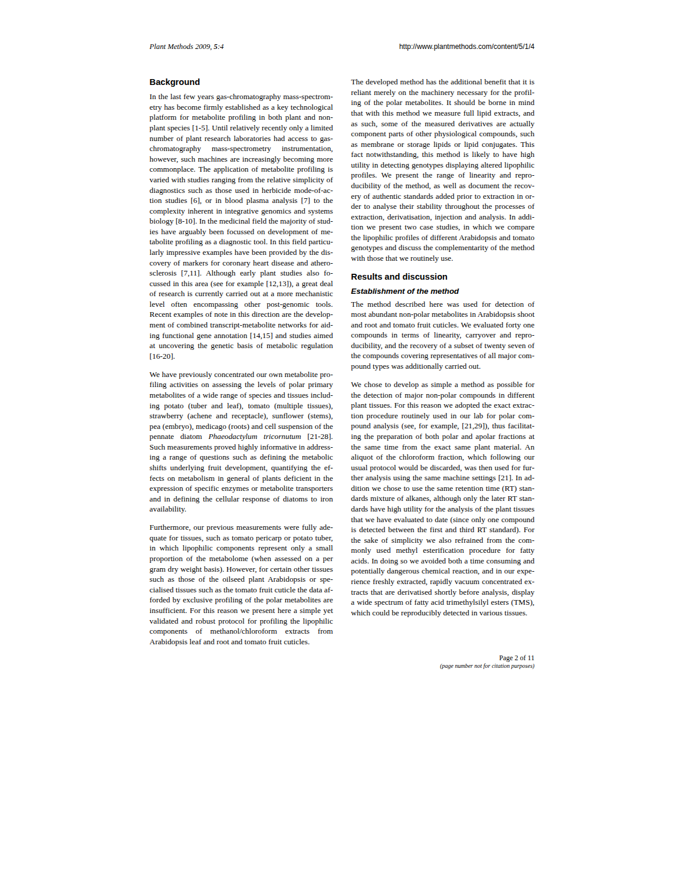Plant Methods 2009, 5:4
http://www.plantmethods.com/content/5/1/4
Background
In the last few years gas-chromatography mass-spectrometry has become firmly established as a key technological platform for metabolite profiling in both plant and non-plant species [1-5]. Until relatively recently only a limited number of plant research laboratories had access to gas-chromatography mass-spectrometry instrumentation, however, such machines are increasingly becoming more commonplace. The application of metabolite profiling is varied with studies ranging from the relative simplicity of diagnostics such as those used in herbicide mode-of-action studies [6], or in blood plasma analysis [7] to the complexity inherent in integrative genomics and systems biology [8-10]. In the medicinal field the majority of studies have arguably been focussed on development of metabolite profiling as a diagnostic tool. In this field particularly impressive examples have been provided by the discovery of markers for coronary heart disease and atherosclerosis [7,11]. Although early plant studies also focussed in this area (see for example [12,13]), a great deal of research is currently carried out at a more mechanistic level often encompassing other post-genomic tools. Recent examples of note in this direction are the development of combined transcript-metabolite networks for aiding functional gene annotation [14,15] and studies aimed at uncovering the genetic basis of metabolic regulation [16-20].
We have previously concentrated our own metabolite profiling activities on assessing the levels of polar primary metabolites of a wide range of species and tissues including potato (tuber and leaf), tomato (multiple tissues), strawberry (achene and receptacle), sunflower (stems), pea (embryo), medicago (roots) and cell suspension of the pennate diatom Phaeodactylum tricornutum [21-28]. Such measurements proved highly informative in addressing a range of questions such as defining the metabolic shifts underlying fruit development, quantifying the effects on metabolism in general of plants deficient in the expression of specific enzymes or metabolite transporters and in defining the cellular response of diatoms to iron availability.
Furthermore, our previous measurements were fully adequate for tissues, such as tomato pericarp or potato tuber, in which lipophilic components represent only a small proportion of the metabolome (when assessed on a per gram dry weight basis). However, for certain other tissues such as those of the oilseed plant Arabidopsis or specialised tissues such as the tomato fruit cuticle the data afforded by exclusive profiling of the polar metabolites are insufficient. For this reason we present here a simple yet validated and robust protocol for profiling the lipophilic components of methanol/chloroform extracts from Arabidopsis leaf and root and tomato fruit cuticles.
The developed method has the additional benefit that it is reliant merely on the machinery necessary for the profiling of the polar metabolites. It should be borne in mind that with this method we measure full lipid extracts, and as such, some of the measured derivatives are actually component parts of other physiological compounds, such as membrane or storage lipids or lipid conjugates. This fact notwithstanding, this method is likely to have high utility in detecting genotypes displaying altered lipophilic profiles. We present the range of linearity and reproducibility of the method, as well as document the recovery of authentic standards added prior to extraction in order to analyse their stability throughout the processes of extraction, derivatisation, injection and analysis. In addition we present two case studies, in which we compare the lipophilic profiles of different Arabidopsis and tomato genotypes and discuss the complementarity of the method with those that we routinely use.
Results and discussion
Establishment of the method
The method described here was used for detection of most abundant non-polar metabolites in Arabidopsis shoot and root and tomato fruit cuticles. We evaluated forty one compounds in terms of linearity, carryover and reproducibility, and the recovery of a subset of twenty seven of the compounds covering representatives of all major compound types was additionally carried out.
We chose to develop as simple a method as possible for the detection of major non-polar compounds in different plant tissues. For this reason we adopted the exact extraction procedure routinely used in our lab for polar compound analysis (see, for example, [21,29]), thus facilitating the preparation of both polar and apolar fractions at the same time from the exact same plant material. An aliquot of the chloroform fraction, which following our usual protocol would be discarded, was then used for further analysis using the same machine settings [21]. In addition we chose to use the same retention time (RT) standards mixture of alkanes, although only the later RT standards have high utility for the analysis of the plant tissues that we have evaluated to date (since only one compound is detected between the first and third RT standard). For the sake of simplicity we also refrained from the commonly used methyl esterification procedure for fatty acids. In doing so we avoided both a time consuming and potentially dangerous chemical reaction, and in our experience freshly extracted, rapidly vacuum concentrated extracts that are derivatised shortly before analysis, display a wide spectrum of fatty acid trimethylsilyl esters (TMS), which could be reproducibly detected in various tissues.
Page 2 of 11
(page number not for citation purposes)